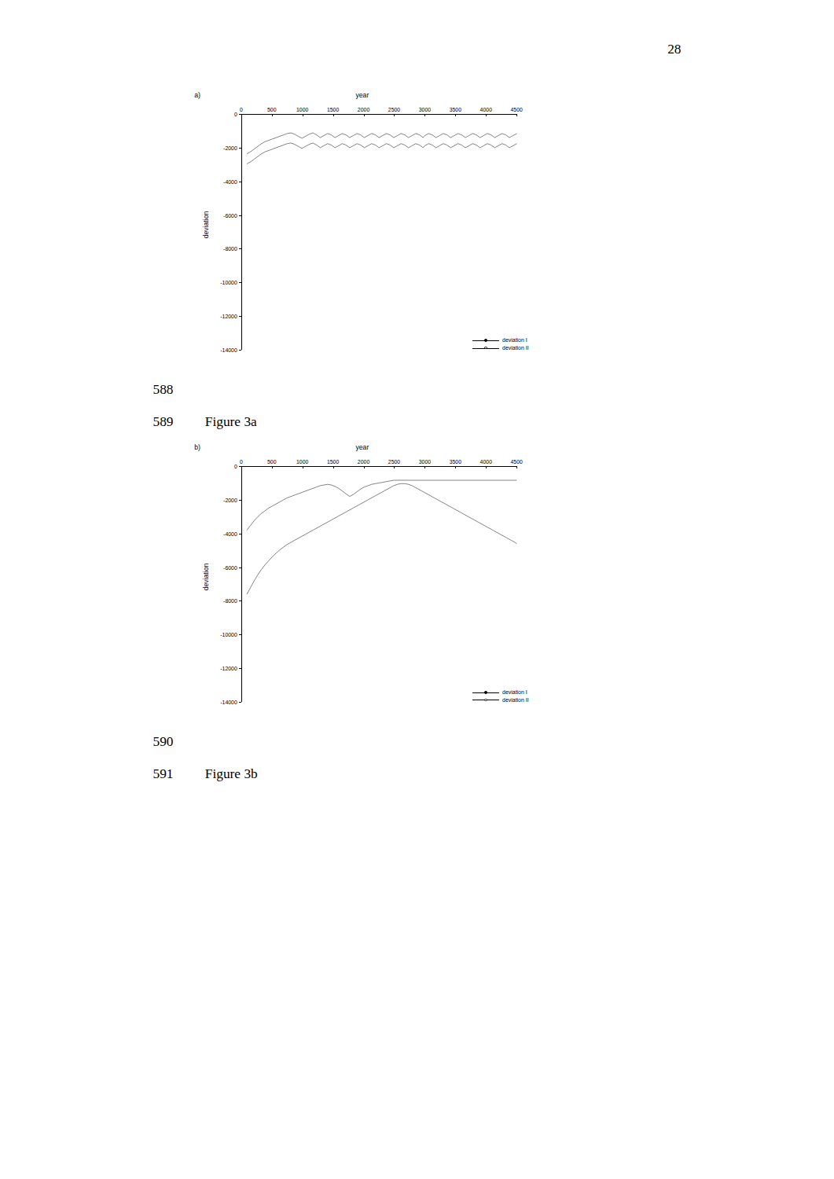28
a)
year
deviation
0
500
1000
1500
2000
2500
3000
3500
4000
4500
0
-2000
-4000
-6000
-8000
-10000
-12000
-14000
deviation I
deviation II
588
589 Figure 3a
b)
year
deviation
0
500
1000
1500
2000
2500
3000
3500
4000
4500
0
-2000
-4000
-6000
-8000
-10000
-12000
-14000
deviation I
deviation II
590
591 Figure 3b